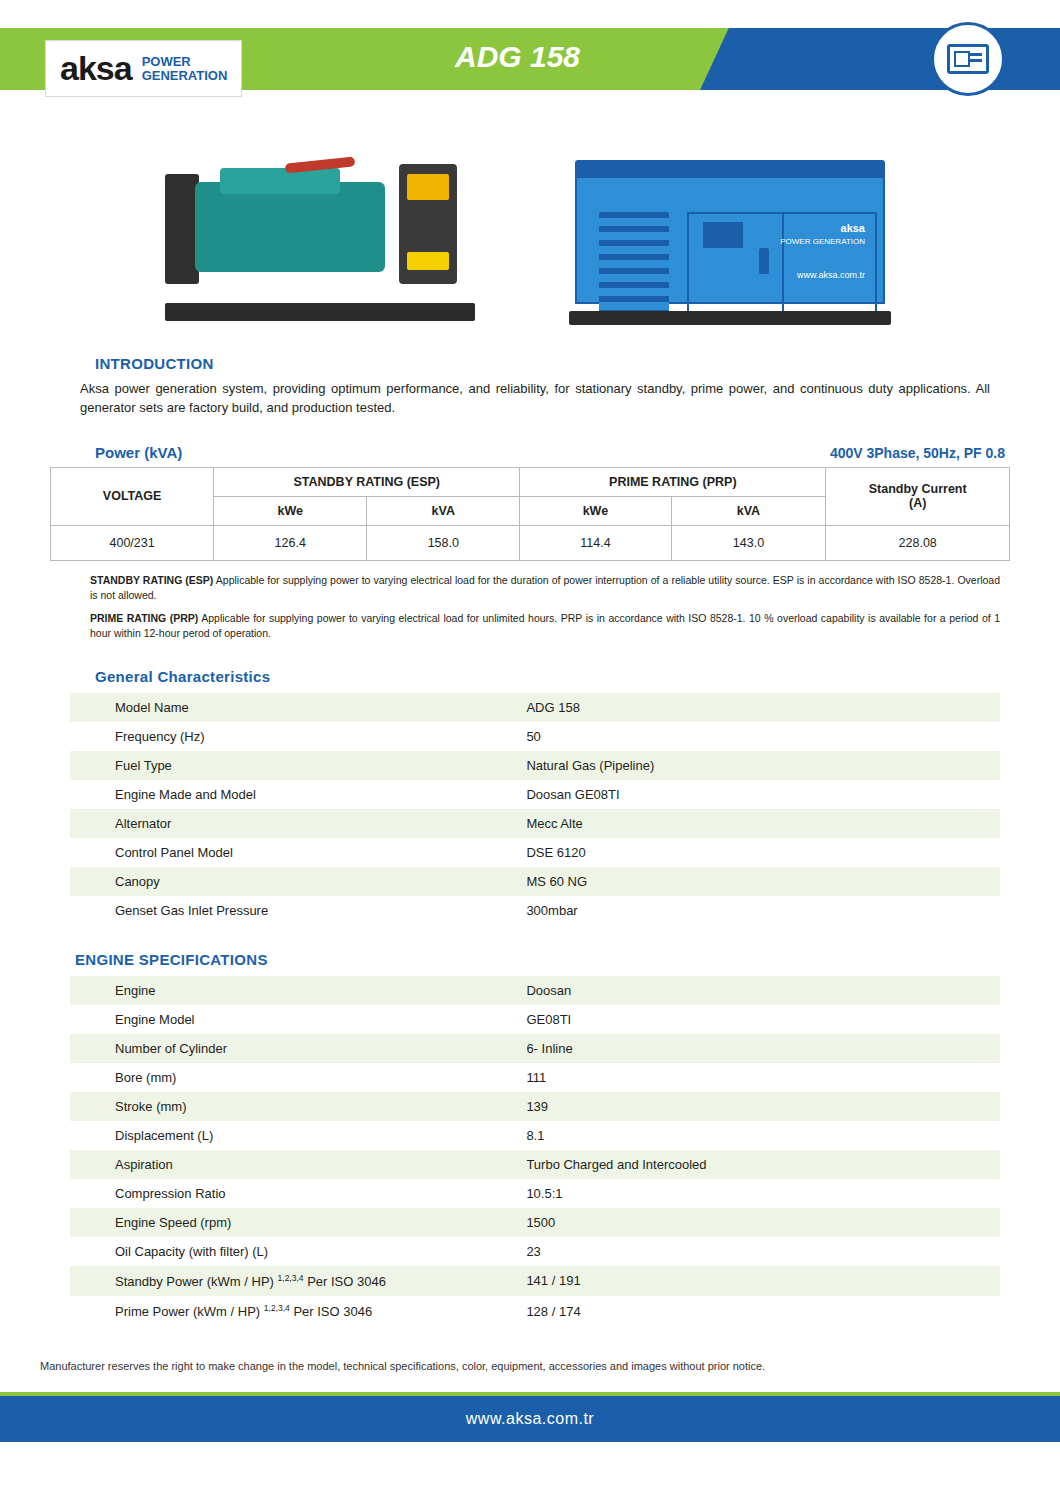aksa POWER
GENERATION
ADG 158
aksa
POWER GENERATION
www.aksa.com.tr
INTRODUCTION
Aksa power generation system, providing optimum performance, and reliability, for stationary standby, prime power, and continuous duty applications. All generator sets are factory build, and production tested.
Power (kVA)
400V 3Phase, 50Hz, PF 0.8
| VOLTAGE | STANDBY RATING (ESP) | PRIME RATING (PRP) | Standby Current (A) |
| --- | --- | --- | --- |
| kWe | kVA | kWe | kVA |
| 400/231 | 126.4 | 158.0 | 114.4 | 143.0 | 228.08 |
STANDBY RATING (ESP) Applicable for supplying power to varying electrical load for the duration of power interruption of a reliable utility source. ESP is in accordance with ISO 8528-1. Overload is not allowed.
PRIME RATING (PRP) Applicable for supplying power to varying electrical load for unlimited hours. PRP is in accordance with ISO 8528-1. 10 % overload capability is available for a period of 1 hour within 12-hour perod of operation.
General Characteristics
| Model Name | ADG 158 |
| Frequency (Hz) | 50 |
| Fuel Type | Natural Gas (Pipeline) |
| Engine Made and Model | Doosan GE08TI |
| Alternator | Mecc Alte |
| Control Panel Model | DSE 6120 |
| Canopy | MS 60 NG |
| Genset Gas Inlet Pressure | 300mbar |
ENGINE SPECIFICATIONS
| Engine | Doosan |
| Engine Model | GE08TI |
| Number of Cylinder | 6- Inline |
| Bore (mm) | 111 |
| Stroke (mm) | 139 |
| Displacement (L) | 8.1 |
| Aspiration | Turbo Charged and Intercooled |
| Compression Ratio | 10.5:1 |
| Engine Speed (rpm) | 1500 |
| Oil Capacity (with filter) (L) | 23 |
| Standby Power (kWm / HP) 1,2,3,4 Per ISO 3046 | 141 / 191 |
| Prime Power (kWm / HP) 1,2,3,4 Per ISO 3046 | 128 / 174 |
Manufacturer reserves the right to make change in the model, technical specifications, color, equipment, accessories and images without prior notice.
www.aksa.com.tr